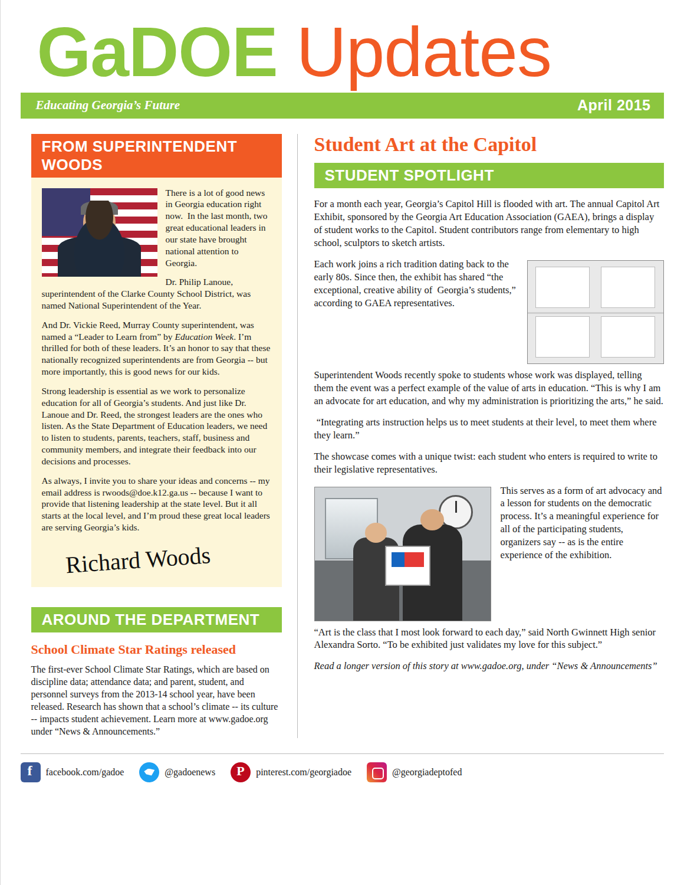GaDOE Updates
Educating Georgia’s Future
April 2015
From Superintendent Woods
There is a lot of good news in Georgia education right now. In the last month, two great educational leaders in our state have brought national attention to Georgia.
Dr. Philip Lanoue, superintendent of the Clarke County School District, was named National Superintendent of the Year.
And Dr. Vickie Reed, Murray County superintendent, was named a “Leader to Learn from” by Education Week. I’m thrilled for both of these leaders. It’s an honor to say that these nationally recognized superintendents are from Georgia -- but more importantly, this is good news for our kids.
Strong leadership is essential as we work to personalize education for all of Georgia’s students. And just like Dr. Lanoue and Dr. Reed, the strongest leaders are the ones who listen. As the State Department of Education leaders, we need to listen to students, parents, teachers, staff, business and community members, and integrate their feedback into our decisions and processes.
As always, I invite you to share your ideas and concerns -- my email address is rwoods@doe.k12.ga.us -- because I want to provide that listening leadership at the state level. But it all starts at the local level, and I’m proud these great local leaders are serving Georgia’s kids.
Richard Woods
Around the Department
School Climate Star Ratings released
The first-ever School Climate Star Ratings, which are based on discipline data; attendance data; and parent, student, and personnel surveys from the 2013-14 school year, have been released. Research has shown that a school’s climate -- its culture -- impacts student achievement. Learn more at www.gadoe.org under “News & Announcements.”
Student Art at the Capitol
Student Spotlight
For a month each year, Georgia’s Capitol Hill is flooded with art. The annual Capitol Art Exhibit, sponsored by the Georgia Art Education Association (GAEA), brings a display of student works to the Capitol. Student contributors range from elementary to high school, sculptors to sketch artists.
Each work joins a rich tradition dating back to the early 80s. Since then, the exhibit has shared “the exceptional, creative ability of Georgia’s students,” according to GAEA representatives.
Superintendent Woods recently spoke to students whose work was displayed, telling them the event was a perfect example of the value of arts in education. “This is why I am an advocate for art education, and why my administration is prioritizing the arts,” he said.
“Integrating arts instruction helps us to meet students at their level, to meet them where they learn.”
The showcase comes with a unique twist: each student who enters is required to write to their legislative representatives.
This serves as a form of art advocacy and a lesson for students on the democratic process. It’s a meaningful experience for all of the participating students, organizers say -- as is the entire experience of the exhibition.
“Art is the class that I most look forward to each day,” said North Gwinnett High senior Alexandra Sorto. “To be exhibited just validates my love for this subject.”
Read a longer version of this story at www.gadoe.org, under “News & Announcements”
facebook.com/gadoe
@gadoenews
pinterest.com/georgiadoe
@georgiadeptofed